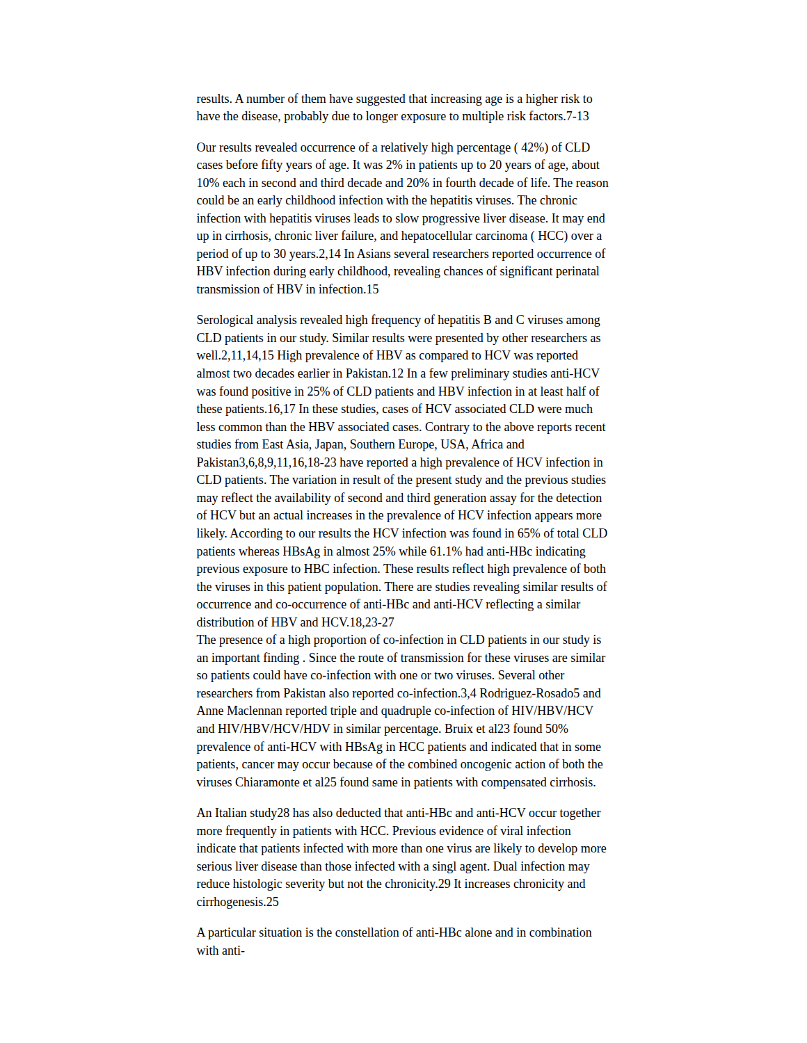results. A number of them have suggested that increasing age is a higher risk to have the disease, probably due to longer exposure to multiple risk factors.7-13
Our results revealed occurrence of a relatively high percentage ( 42%) of CLD cases before fifty years of age. It was 2% in patients up to 20 years of age, about 10% each in second and third decade and 20% in fourth decade of life. The reason could be an early childhood infection with the hepatitis viruses. The chronic infection with hepatitis viruses leads to slow progressive liver disease. It may end up in cirrhosis, chronic liver failure, and hepatocellular carcinoma ( HCC) over a period of up to 30 years.2,14 In Asians several researchers reported occurrence of HBV infection during early childhood, revealing chances of significant perinatal transmission of HBV in infection.15
Serological analysis revealed high frequency of hepatitis B and C viruses among CLD patients in our study. Similar results were presented by other researchers as well.2,11,14,15 High prevalence of HBV as compared to HCV was reported almost two decades earlier in Pakistan.12 In a few preliminary studies anti-HCV was found positive in 25% of CLD patients and HBV infection in at least half of these patients.16,17 In these studies, cases of HCV associated CLD were much less common than the HBV associated cases. Contrary to the above reports recent studies from East Asia, Japan, Southern Europe, USA, Africa and Pakistan3,6,8,9,11,16,18-23 have reported a high prevalence of HCV infection in CLD patients. The variation in result of the present study and the previous studies may reflect the availability of second and third generation assay for the detection of HCV but an actual increases in the prevalence of HCV infection appears more likely. According to our results the HCV infection was found in 65% of total CLD patients whereas HBsAg in almost 25% while 61.1% had anti-HBc indicating previous exposure to HBC infection. These results reflect high prevalence of both the viruses in this patient population. There are studies revealing similar results of occurrence and co-occurrence of anti-HBc and anti-HCV reflecting a similar distribution of HBV and HCV.18,23-27
The presence of a high proportion of co-infection in CLD patients in our study is an important finding . Since the route of transmission for these viruses are similar so patients could have co-infection with one or two viruses. Several other researchers from Pakistan also reported co-infection.3,4 Rodriguez-Rosado5 and Anne Maclennan reported triple and quadruple co-infection of HIV/HBV/HCV and HIV/HBV/HCV/HDV in similar percentage. Bruix et al23 found 50% prevalence of anti-HCV with HBsAg in HCC patients and indicated that in some patients, cancer may occur because of the combined oncogenic action of both the viruses Chiaramonte et al25 found same in patients with compensated cirrhosis.
An Italian study28 has also deducted that anti-HBc and anti-HCV occur together more frequently in patients with HCC. Previous evidence of viral infection indicate that patients infected with more than one virus are likely to develop more serious liver disease than those infected with a singl agent. Dual infection may reduce histologic severity but not the chronicity.29 It increases chronicity and cirrhogenesis.25
A particular situation is the constellation of anti-HBc alone and in combination with anti-